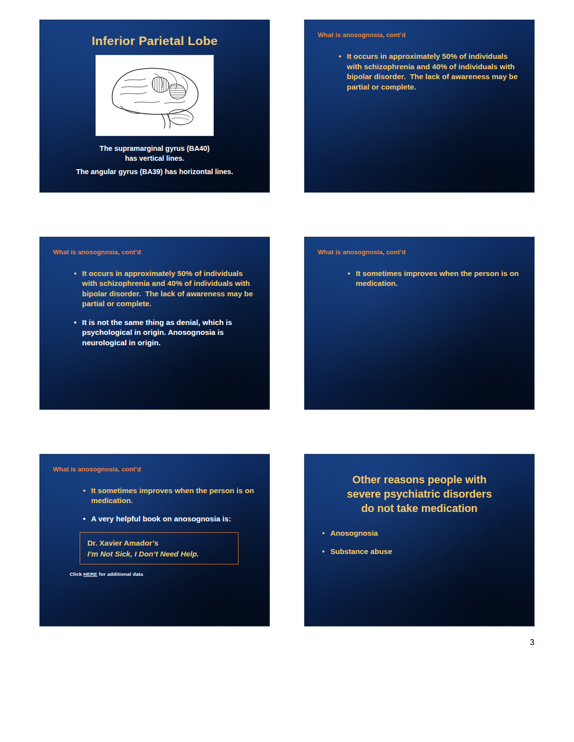Inferior Parietal Lobe
The supramarginal gyrus (BA40)
has vertical lines. The angular gyrus (BA39) has horizontal lines.
What is anosognosia, cont’d
It occurs in approximately 50% of individuals with schizophrenia and 40% of individuals with bipolar disorder. The lack of awareness may be partial or complete.
What is anosognosia, cont’d
It occurs in approximately 50% of individuals with schizophrenia and 40% of individuals with bipolar disorder. The lack of awareness may be partial or complete.
It is not the same thing as denial, which is psychological in origin. Anosognosia is neurological in origin.
What is anosognosia, cont’d
It sometimes improves when the person is on medication.
What is anosognosia, cont’d
It sometimes improves when the person is on medication.
A very helpful book on anosognosia is:
Dr. Xavier Amador’s
I’m Not Sick, I Don’t Need Help.
Click HERE for additional data
Other reasons people with
severe psychiatric disorders
do not take medication
Anosognosia
Substance abuse
3